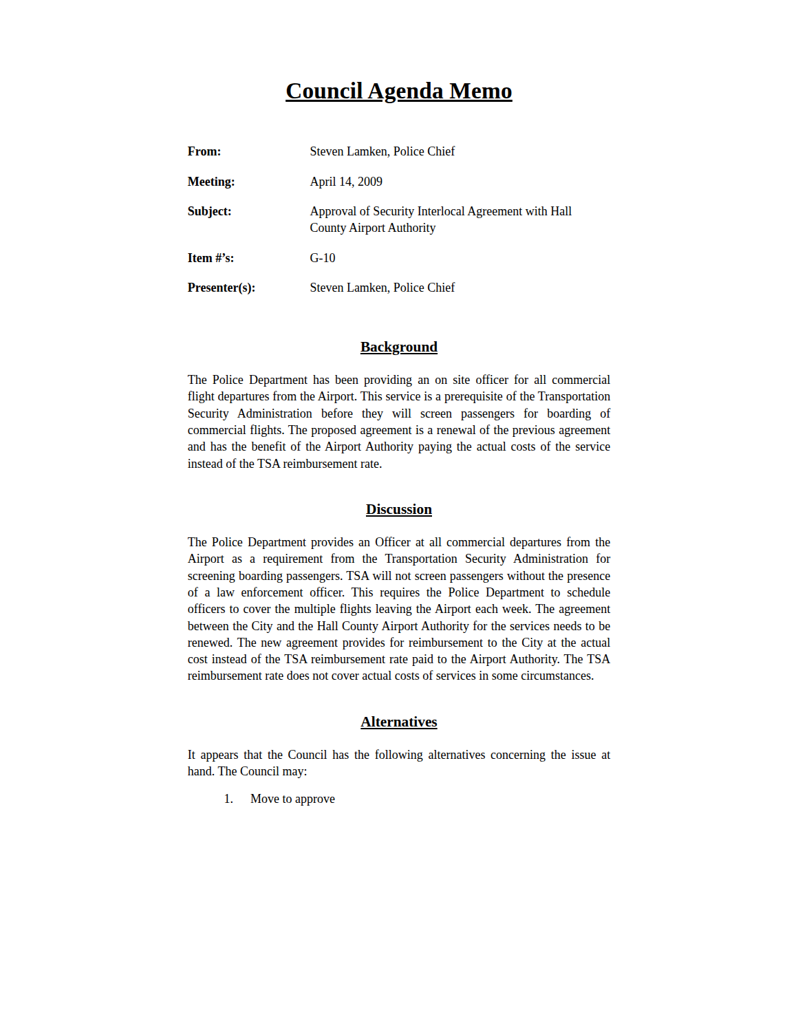Council Agenda Memo
| From: | Steven Lamken, Police Chief |
| Meeting: | April 14, 2009 |
| Subject: | Approval of Security Interlocal Agreement with Hall County Airport Authority |
| Item #’s: | G-10 |
| Presenter(s): | Steven Lamken, Police Chief |
Background
The Police Department has been providing an on site officer for all commercial flight departures from the Airport. This service is a prerequisite of the Transportation Security Administration before they will screen passengers for boarding of commercial flights. The proposed agreement is a renewal of the previous agreement and has the benefit of the Airport Authority paying the actual costs of the service instead of the TSA reimbursement rate.
Discussion
The Police Department provides an Officer at all commercial departures from the Airport as a requirement from the Transportation Security Administration for screening boarding passengers. TSA will not screen passengers without the presence of a law enforcement officer. This requires the Police Department to schedule officers to cover the multiple flights leaving the Airport each week. The agreement between the City and the Hall County Airport Authority for the services needs to be renewed. The new agreement provides for reimbursement to the City at the actual cost instead of the TSA reimbursement rate paid to the Airport Authority. The TSA reimbursement rate does not cover actual costs of services in some circumstances.
Alternatives
It appears that the Council has the following alternatives concerning the issue at hand. The Council may:
1. Move to approve